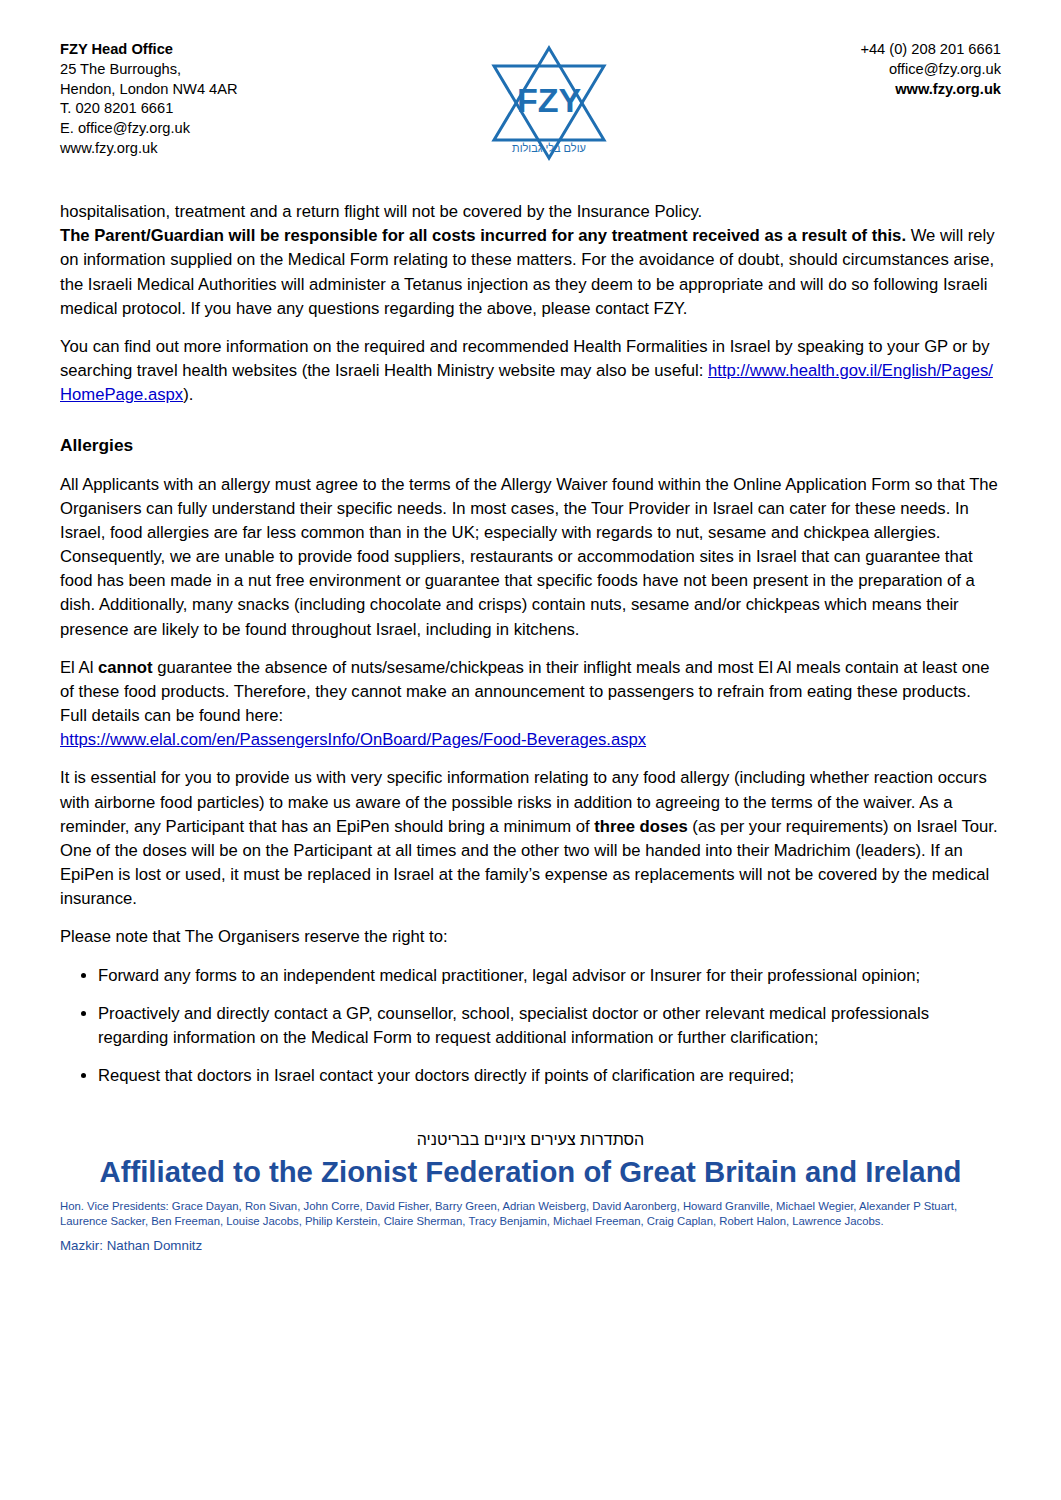FZY Head Office
25 The Burroughs,
Hendon, London NW4 4AR
T. 020 8201 6661
E. office@fzy.org.uk
www.fzy.org.uk
FZY עולם בלי גבולות
+44 (0) 208 201 6661
office@fzy.org.uk
www.fzy.org.uk
hospitalisation, treatment and a return flight will not be covered by the Insurance Policy.
The Parent/Guardian will be responsible for all costs incurred for any treatment received as a result of this. We will rely on information supplied on the Medical Form relating to these matters. For the avoidance of doubt, should circumstances arise, the Israeli Medical Authorities will administer a Tetanus injection as they deem to be appropriate and will do so following Israeli medical protocol. If you have any questions regarding the above, please contact FZY.
You can find out more information on the required and recommended Health Formalities in Israel by speaking to your GP or by searching travel health websites (the Israeli Health Ministry website may also be useful: http://www.health.gov.il/English/Pages/HomePage.aspx).
Allergies
All Applicants with an allergy must agree to the terms of the Allergy Waiver found within the Online Application Form so that The Organisers can fully understand their specific needs. In most cases, the Tour Provider in Israel can cater for these needs. In Israel, food allergies are far less common than in the UK; especially with regards to nut, sesame and chickpea allergies. Consequently, we are unable to provide food suppliers, restaurants or accommodation sites in Israel that can guarantee that food has been made in a nut free environment or guarantee that specific foods have not been present in the preparation of a dish. Additionally, many snacks (including chocolate and crisps) contain nuts, sesame and/or chickpeas which means their presence are likely to be found throughout Israel, including in kitchens.
El Al cannot guarantee the absence of nuts/sesame/chickpeas in their inflight meals and most El Al meals contain at least one of these food products. Therefore, they cannot make an announcement to passengers to refrain from eating these products. Full details can be found here:
https://www.elal.com/en/PassengersInfo/OnBoard/Pages/Food-Beverages.aspx
It is essential for you to provide us with very specific information relating to any food allergy (including whether reaction occurs with airborne food particles) to make us aware of the possible risks in addition to agreeing to the terms of the waiver. As a reminder, any Participant that has an EpiPen should bring a minimum of three doses (as per your requirements) on Israel Tour. One of the doses will be on the Participant at all times and the other two will be handed into their Madrichim (leaders). If an EpiPen is lost or used, it must be replaced in Israel at the family’s expense as replacements will not be covered by the medical insurance.
Please note that The Organisers reserve the right to:
Forward any forms to an independent medical practitioner, legal advisor or Insurer for their professional opinion;
Proactively and directly contact a GP, counsellor, school, specialist doctor or other relevant medical professionals regarding information on the Medical Form to request additional information or further clarification;
Request that doctors in Israel contact your doctors directly if points of clarification are required;
הסתדרות צעירים ציוניים בבריטניה
Affiliated to the Zionist Federation of Great Britain and Ireland
Hon. Vice Presidents: Grace Dayan, Ron Sivan, John Corre, David Fisher, Barry Green, Adrian Weisberg, David Aaronberg, Howard Granville, Michael Wegier, Alexander P Stuart, Laurence Sacker, Ben Freeman, Louise Jacobs, Philip Kerstein, Claire Sherman, Tracy Benjamin, Michael Freeman, Craig Caplan, Robert Halon, Lawrence Jacobs.
Mazkir: Nathan Domnitz